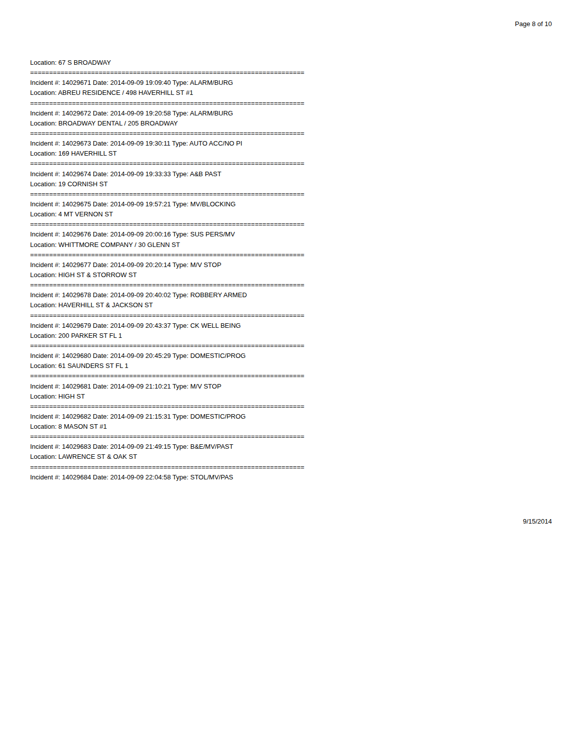Page 8 of 10
Location: 67 S BROADWAY
========================================================================
Incident #: 14029671 Date: 2014-09-09 19:09:40 Type: ALARM/BURG
Location: ABREU RESIDENCE / 498 HAVERHILL ST #1
========================================================================
Incident #: 14029672 Date: 2014-09-09 19:20:58 Type: ALARM/BURG
Location: BROADWAY DENTAL / 205 BROADWAY
========================================================================
Incident #: 14029673 Date: 2014-09-09 19:30:11 Type: AUTO ACC/NO PI
Location: 169 HAVERHILL ST
========================================================================
Incident #: 14029674 Date: 2014-09-09 19:33:33 Type: A&B PAST
Location: 19 CORNISH ST
========================================================================
Incident #: 14029675 Date: 2014-09-09 19:57:21 Type: MV/BLOCKING
Location: 4 MT VERNON ST
========================================================================
Incident #: 14029676 Date: 2014-09-09 20:00:16 Type: SUS PERS/MV
Location: WHITTMORE COMPANY / 30 GLENN ST
========================================================================
Incident #: 14029677 Date: 2014-09-09 20:20:14 Type: M/V STOP
Location: HIGH ST & STORROW ST
========================================================================
Incident #: 14029678 Date: 2014-09-09 20:40:02 Type: ROBBERY ARMED
Location: HAVERHILL ST & JACKSON ST
========================================================================
Incident #: 14029679 Date: 2014-09-09 20:43:37 Type: CK WELL BEING
Location: 200 PARKER ST FL 1
========================================================================
Incident #: 14029680 Date: 2014-09-09 20:45:29 Type: DOMESTIC/PROG
Location: 61 SAUNDERS ST FL 1
========================================================================
Incident #: 14029681 Date: 2014-09-09 21:10:21 Type: M/V STOP
Location: HIGH ST
========================================================================
Incident #: 14029682 Date: 2014-09-09 21:15:31 Type: DOMESTIC/PROG
Location: 8 MASON ST #1
========================================================================
Incident #: 14029683 Date: 2014-09-09 21:49:15 Type: B&E/MV/PAST
Location: LAWRENCE ST & OAK ST
========================================================================
Incident #: 14029684 Date: 2014-09-09 22:04:58 Type: STOL/MV/PAS
9/15/2014